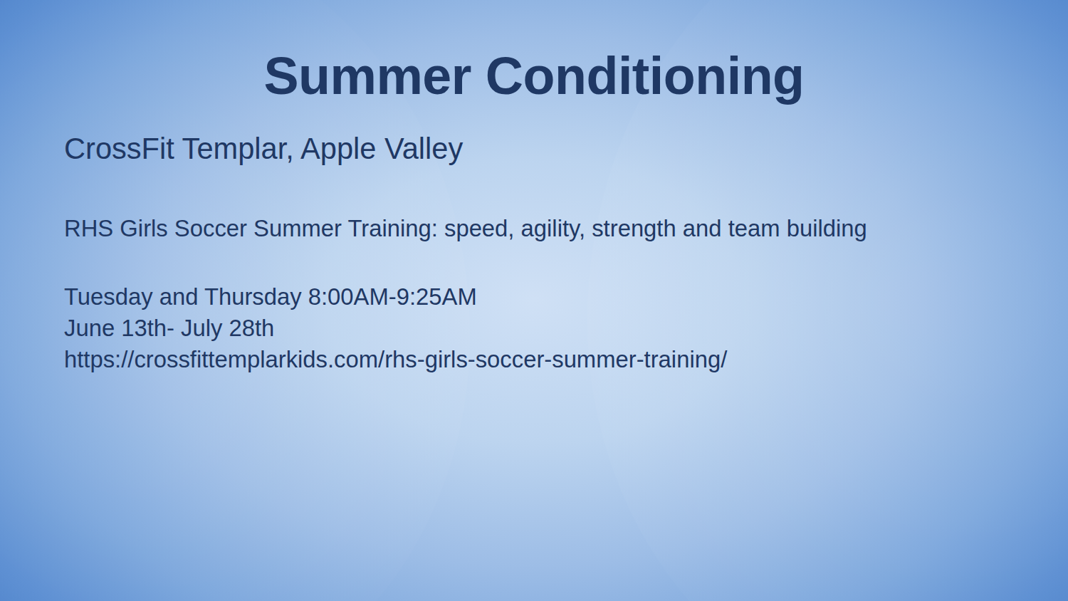Summer Conditioning
CrossFit Templar, Apple Valley
RHS Girls Soccer Summer Training: speed, agility, strength and team building
Tuesday and Thursday 8:00AM-9:25AM
June 13th- July 28th
https://crossfittemplarkids.com/rhs-girls-soccer-summer-training/